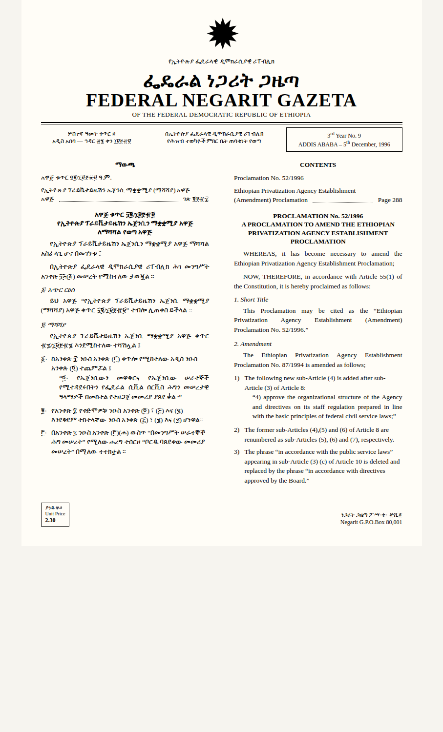✹
የኢትዮጵያ ፌዴራላዊ ዲሞክራሲያዊ ሪፐብሊክ
ፌዴራል ነጋሪት ጋዜጣ
FEDERAL NEGARIT GAZETA
OF THE FEDERAL DEMOCRATIC REPUBLIC OF ETHIOPIA
| ሦስተኛ ዓመት ቁጥር ፱ አዲስ አበባ — ኅዳር ፳፮ ቀን ፲፱፻፹፱ | በኢትዮጵያ ፌዴራላዊ ዲሞክራሲያዊ ሪፐብሊክ የሕዝብ ተወካዮች ምክር ቤት ጠባቂነት የወጣ | 3 rd Year No. 9 ADDIS ABABA – 5 th December, 1996 |
ማውጫ
አዋጅ ቁጥር ፶፪/፲፱፻፹፱ ዓ.ም.
የኢትዮጵያ ፕራይቬታይዜሽን ኤጀንሲ ማቋቋሚያ (ማሻሻያ) አዋጅ
አዋጅ ገጽ ፪፻፹፰
አዋጅ ቁጥር ፶፪/፲፱፻፹፱
የኢትዮጵያ ፕራይቬታይዜሽን ኤጀንሲን ማቋቋሚያ አዋጅ
ለማሻሻል የወጣ አዋጅ
የኢትዮጵያ ፕራይቬታይዜሽን ኤጀንሲን ማቋቋሚያ አዋጅ ማሻሻል አስፈላጊ ሆኖ በመገኘቱ ፤
በኢትዮጵያ ፌዴራላዊ ዲሞክራሲያዊ ሪፐብሊክ ሕገ መንግሥት አንቀጽ ፶፭(፩) መሠረት የሚከተለው ታውጇል ።
፩· አጭር ርዕስ
ይህ አዋጅ “የኢትዮጵያ ፕራይቬታይዜሽን ኤጀንሲ ማቋቋሚያ (ማሻሻያ) አዋጅ ቁጥር ፶፪/፲፱፻፹፱” ተብሎ ሊጠቀስ ይችላል ።
፪· ማሻሻያ
የኢትዮጵያ ፕራይቬታይዜሽን ኤጀንሲ ማቋቋሚያ አዋጅ ቁጥር ፹፯/፲፱፻፹፮ እንደሚከተለው ተሻሽሏል ፤
፩· ከአንቀጽ ፰ ንዑስ አንቀጽ (፫) ቀጥሎ የሚከተለው አዲስ ንዑስ አንቀጽ (፬) ተጨምሯል ፤
“፬· የኤጀንሲውን መዋቅርና የኤጀንሲው ሠራተኞች የሚተዳደሩበትን የፌዴራል ሲቪል ሰርቪስ ሕግን መሠረታዊ ዓላማዎች በመከተል የተዘጋጀ መመሪያ ያጸድቃል ፡”
፪· የአንቀጽ ፰ የቀድሞዎቹ ንዑስ አንቀጽ (፬) ፣ (፭) እና (፮) እንደቅደም ተከተላቸው ንዑስ አንቀጽ (፭) ፣ (፮) እና (፯) ሆነዋል።
፫· በአንቀጽ ፲ ንዑስ አንቀጽ (፫)(ሐ) ውስጥ “በመንግሥት ሠራተኞች ሕግ መሠረት” የሚለው ሐረግ ተሰርዞ “ቦርዱ ባጸደቀው መመሪያ መሠረት” በሚለው ተተክቷል ።
CONTENTS
Proclamation No. 52/1996
Ethiopian Privatization Agency Establishment
(Amendment) Proclamation Page 288
PROCLAMATION No. 52/1996
A PROCLAMATION TO AMEND THE ETHIOPIAN PRIVATIZATION AGENCY ESTABLISHMENT PROCLAMATION
WHEREAS, it has become necessary to amend the Ethiopian Privatization Agency Establishment Proclamation;
NOW, THEREFORE, in accordance with Article 55(1) of the Constitution, it is hereby proclaimed as follows:
1. Short Title
This Proclamation may be cited as the “Ethiopian Privatization Agency Establishment (Amendment) Proclamation No. 52/1996.”
2. Amendment
The Ethiopian Privatization Agency Establishment Proclamation No. 87/1994 is amended as follows;
1) The following new sub-Article (4) is added after sub-Article (3) of Article 8:
“4) approve the organizational structure of the Agency and directives on its staff regulation prepared in line with the basic principles of federal civil service laws;”
2) The former sub-Articles (4),(5) and (6) of Article 8 are renumbered as sub-Articles (5), (6) and (7), respectively.
3) The phrase “in accordance with the public service laws” appearing in sub-Article (3) (c) of Article 10 is deleted and replaced by the phrase “in accordance with directives approved by the Board.”
ያንዱ ዋጋ Unit Price 2.30
ነጋሪት ጋዜጣ ፖ·ሣ·ቁ· ፹ሺ፩
Negarit G.P.O.Box 80,001